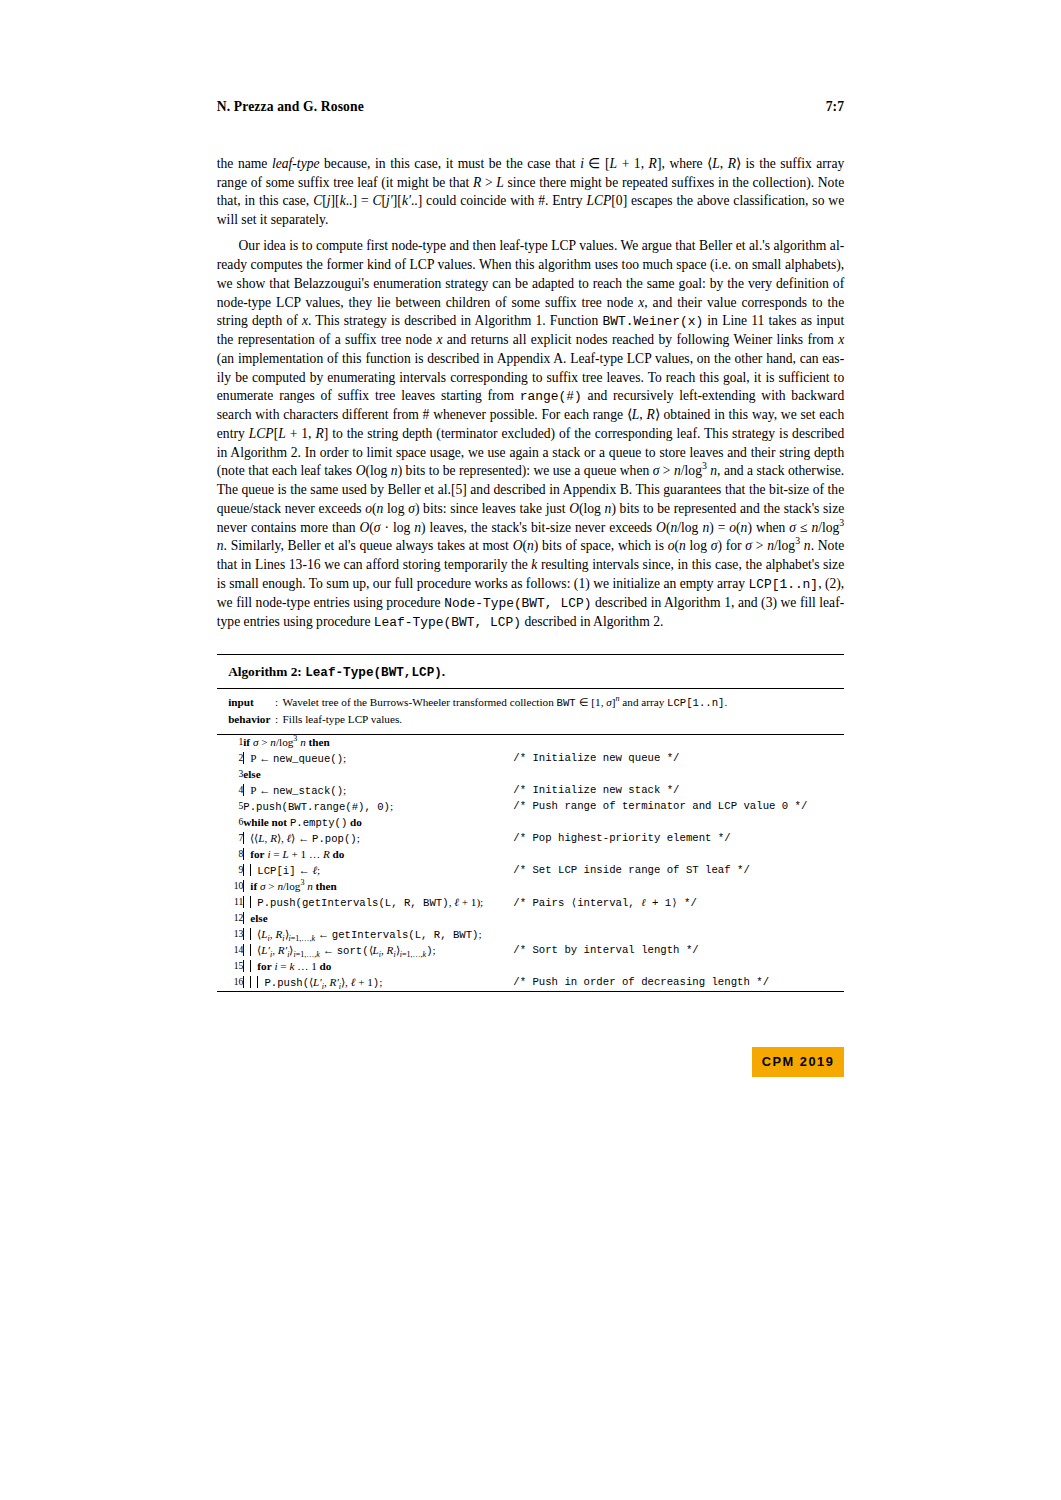N. Prezza and G. Rosone 7:7
the name leaf-type because, in this case, it must be the case that i ∈ [L + 1, R], where ⟨L, R⟩ is the suffix array range of some suffix tree leaf (it might be that R > L since there might be repeated suffixes in the collection). Note that, in this case, C[j][k..] = C[j′][k′..] could coincide with #. Entry LCP[0] escapes the above classification, so we will set it separately.
Our idea is to compute first node-type and then leaf-type LCP values. We argue that Beller et al.'s algorithm already computes the former kind of LCP values. When this algorithm uses too much space (i.e. on small alphabets), we show that Belazzougui's enumeration strategy can be adapted to reach the same goal: by the very definition of node-type LCP values, they lie between children of some suffix tree node x, and their value corresponds to the string depth of x. This strategy is described in Algorithm 1. Function BWT.Weiner(x) in Line 11 takes as input the representation of a suffix tree node x and returns all explicit nodes reached by following Weiner links from x (an implementation of this function is described in Appendix A. Leaf-type LCP values, on the other hand, can easily be computed by enumerating intervals corresponding to suffix tree leaves. To reach this goal, it is sufficient to enumerate ranges of suffix tree leaves starting from range(#) and recursively left-extending with backward search with characters different from # whenever possible. For each range ⟨L, R⟩ obtained in this way, we set each entry LCP[L + 1, R] to the string depth (terminator excluded) of the corresponding leaf. This strategy is described in Algorithm 2. In order to limit space usage, we use again a stack or a queue to store leaves and their string depth (note that each leaf takes O(log n) bits to be represented): we use a queue when σ > n/log3 n, and a stack otherwise. The queue is the same used by Beller et al.[5] and described in Appendix B. This guarantees that the bit-size of the queue/stack never exceeds o(n log σ) bits: since leaves take just O(log n) bits to be represented and the stack's size never contains more than O(σ · log n) leaves, the stack's bit-size never exceeds O(n/log n) = o(n) when σ ≤ n/log3 n. Similarly, Beller et al's queue always takes at most O(n) bits of space, which is o(n log σ) for σ > n/log3 n. Note that in Lines 13-16 we can afford storing temporarily the k resulting intervals since, in this case, the alphabet's size is small enough. To sum up, our full procedure works as follows: (1) we initialize an empty array LCP[1..n], (2), we fill node-type entries using procedure Node-Type(BWT, LCP) described in Algorithm 1, and (3) we fill leaf-type entries using procedure Leaf-Type(BWT, LCP) described in Algorithm 2.
Algorithm 2: Leaf-Type(BWT,LCP).
| input | : | Wavelet tree of the Burrows-Wheeler transformed collection BWT ∈ [1, σ ] n and array LCP[1..n] . |
| behavior | : | Fills leaf-type LCP values. |
| 1 | if σ > n /log 3 n then | |
| 2 | P ← new_queue() ; | /* Initialize new queue */ |
| 3 | else | |
| 4 | P ← new_stack() ; | /* Initialize new stack */ |
| 5 | P.push(BWT.range(#), 0) ; | /* Push range of terminator and LCP value 0 */ |
| 6 | while not P.empty() do | |
| 7 | ⟨⟨ L , R ⟩, ℓ ⟩ ← P.pop() ; | /* Pop highest-priority element */ |
| 8 | for i = L + 1 … R do | |
| 9 | LCP[i] ← ℓ ; | /* Set LCP inside range of ST leaf */ |
| 10 | if σ > n /log 3 n then | |
| 11 | P.push(getIntervals(L, R, BWT) , ℓ + 1); | /* Pairs ⟨interval, ℓ + 1⟩ */ |
| 12 | else | |
| 13 | ⟨ L i , R i ⟩ i =1,…, k ← getIntervals(L, R, BWT) ; | |
| 14 | ⟨ L′ i , R′ i ⟩ i =1,…, k ← sort( ⟨ L i , R i ⟩ i =1,…, k ) ; | /* Sort by interval length */ |
| 15 | for i = k … 1 do | |
| 16 | P.push( ⟨ L′ i , R′ i ⟩, ℓ + 1 ) ; | /* Push in order of decreasing length */ |
CPM 2019